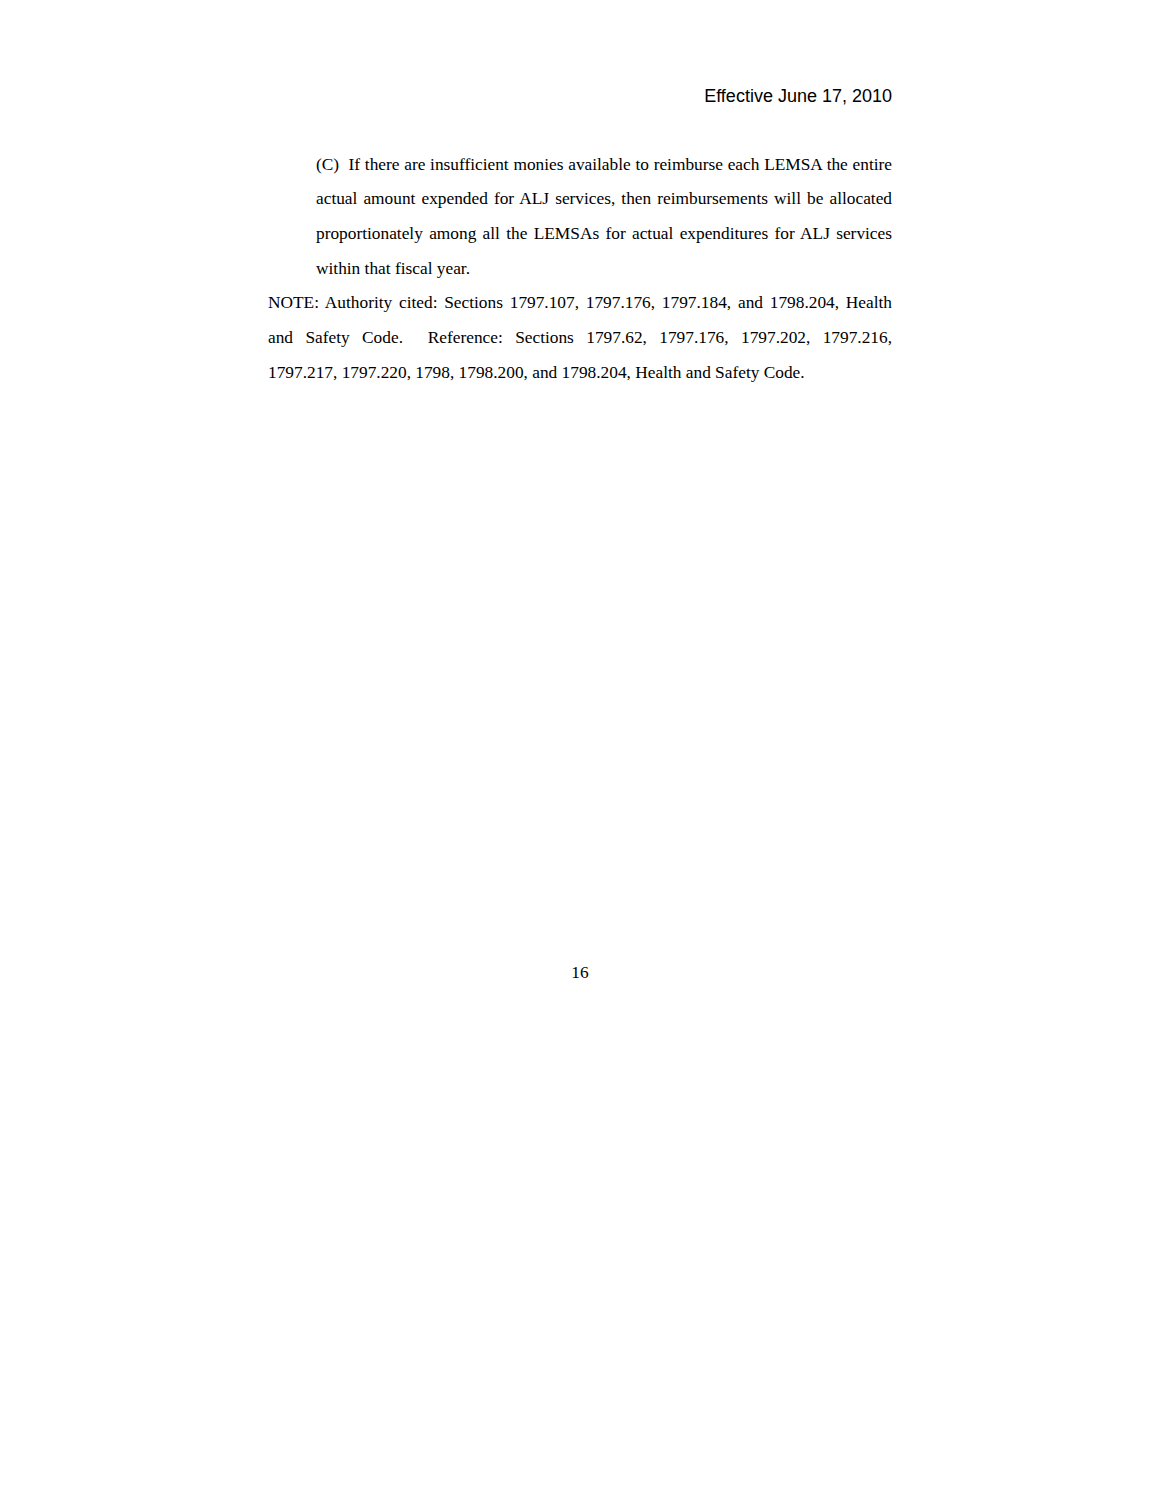Effective June 17, 2010
(C) If there are insufficient monies available to reimburse each LEMSA the entire actual amount expended for ALJ services, then reimbursements will be allocated proportionately among all the LEMSAs for actual expenditures for ALJ services within that fiscal year.
NOTE: Authority cited: Sections 1797.107, 1797.176, 1797.184, and 1798.204, Health and Safety Code. Reference: Sections 1797.62, 1797.176, 1797.202, 1797.216, 1797.217, 1797.220, 1798, 1798.200, and 1798.204, Health and Safety Code.
16